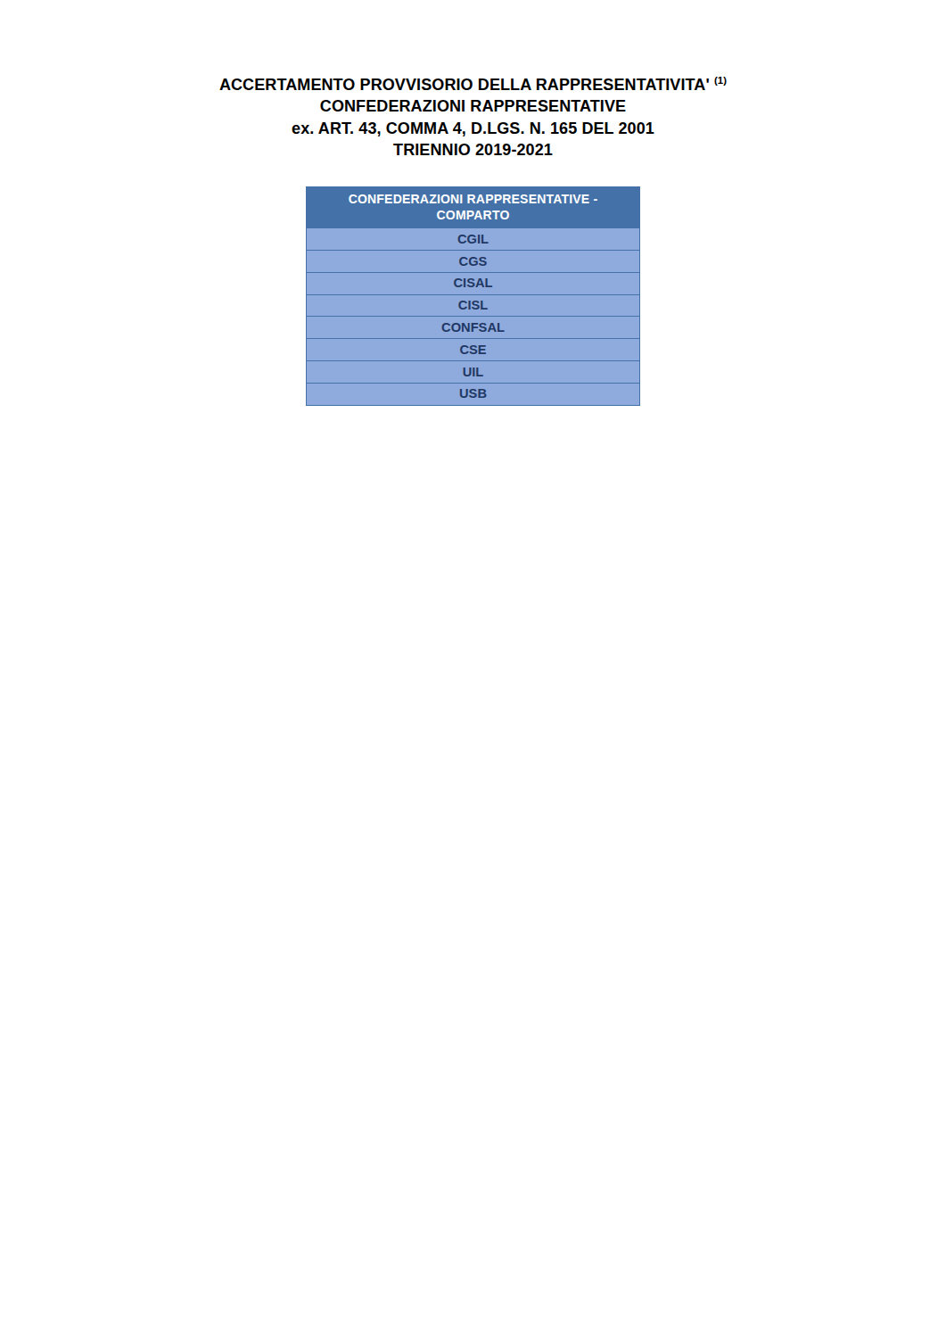ACCERTAMENTO PROVVISORIO DELLA RAPPRESENTATIVITA' (1)
CONFEDERAZIONI RAPPRESENTATIVE
ex. ART. 43, COMMA 4, D.LGS. N. 165 DEL 2001
TRIENNIO 2019-2021
| CONFEDERAZIONI RAPPRESENTATIVE - COMPARTO |
| --- |
| CGIL |
| CGS |
| CISAL |
| CISL |
| CONFSAL |
| CSE |
| UIL |
| USB |